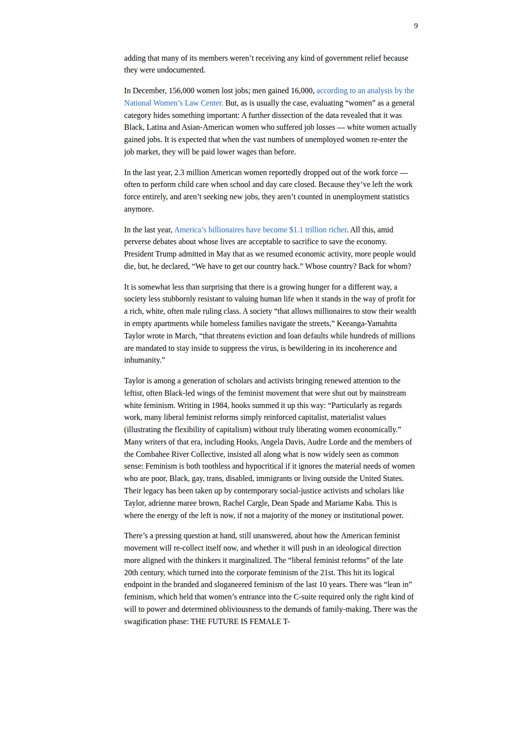9
adding that many of its members weren’t receiving any kind of government relief because they were undocumented.
In December, 156,000 women lost jobs; men gained 16,000, according to an analysis by the National Women’s Law Center. But, as is usually the case, evaluating “women” as a general category hides something important: A further dissection of the data revealed that it was Black, Latina and Asian-American women who suffered job losses — white women actually gained jobs. It is expected that when the vast numbers of unemployed women re-enter the job market, they will be paid lower wages than before.
In the last year, 2.3 million American women reportedly dropped out of the work force — often to perform child care when school and day care closed. Because they’ve left the work force entirely, and aren’t seeking new jobs, they aren’t counted in unemployment statistics anymore.
In the last year, America’s billionaires have become $1.1 trillion richer. All this, amid perverse debates about whose lives are acceptable to sacrifice to save the economy. President Trump admitted in May that as we resumed economic activity, more people would die, but, he declared, “We have to get our country back.” Whose country? Back for whom?
It is somewhat less than surprising that there is a growing hunger for a different way, a society less stubbornly resistant to valuing human life when it stands in the way of profit for a rich, white, often male ruling class. A society “that allows millionaires to stow their wealth in empty apartments while homeless families navigate the streets,” Keeanga-Yamahtta Taylor wrote in March, “that threatens eviction and loan defaults while hundreds of millions are mandated to stay inside to suppress the virus, is bewildering in its incoherence and inhumanity.”
Taylor is among a generation of scholars and activists bringing renewed attention to the leftist, often Black-led wings of the feminist movement that were shut out by mainstream white feminism. Writing in 1984, hooks summed it up this way: “Particularly as regards work, many liberal feminist reforms simply reinforced capitalist, materialist values (illustrating the flexibility of capitalism) without truly liberating women economically.” Many writers of that era, including Hooks, Angela Davis, Audre Lorde and the members of the Combahee River Collective, insisted all along what is now widely seen as common sense: Feminism is both toothless and hypocritical if it ignores the material needs of women who are poor, Black, gay, trans, disabled, immigrants or living outside the United States. Their legacy has been taken up by contemporary social-justice activists and scholars like Taylor, adrienne maree brown, Rachel Cargle, Dean Spade and Mariame Kaba. This is where the energy of the left is now, if not a majority of the money or institutional power.
There’s a pressing question at hand, still unanswered, about how the American feminist movement will re-collect itself now, and whether it will push in an ideological direction more aligned with the thinkers it marginalized. The “liberal feminist reforms” of the late 20th century, which turned into the corporate feminism of the 21st. This hit its logical endpoint in the branded and sloganeered feminism of the last 10 years. There was “lean in” feminism, which held that women’s entrance into the C-suite required only the right kind of will to power and determined obliviousness to the demands of family-making. There was the swagification phase: THE FUTURE IS FEMALE T-